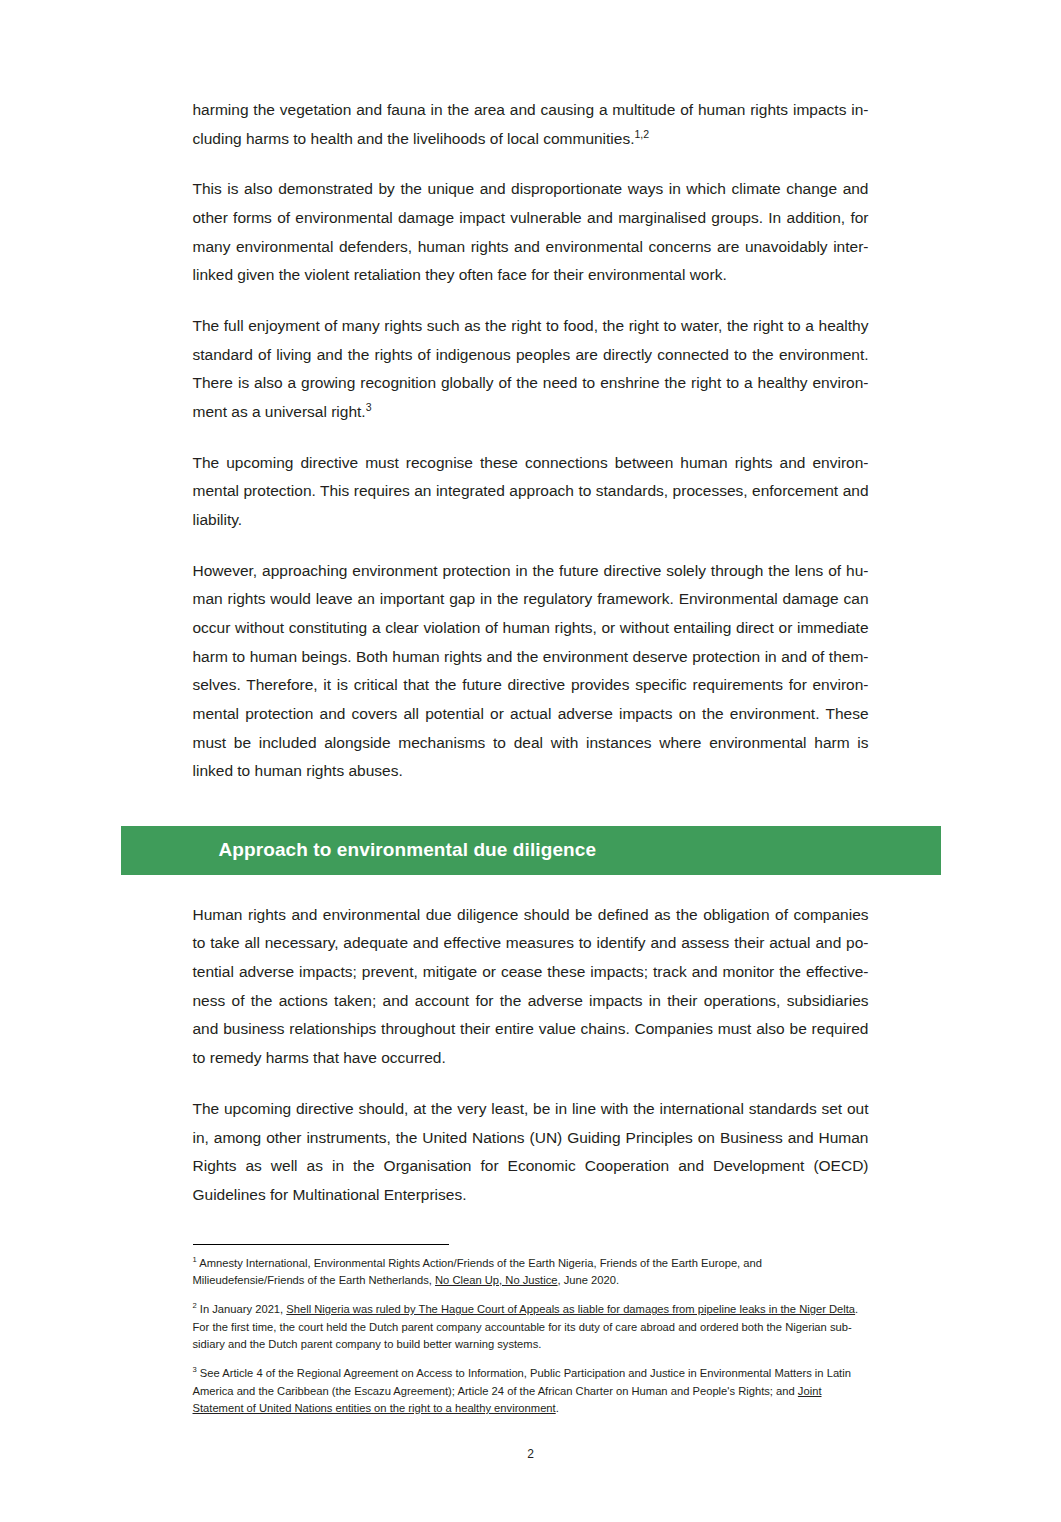harming the vegetation and fauna in the area and causing a multitude of human rights impacts including harms to health and the livelihoods of local communities.1,2
This is also demonstrated by the unique and disproportionate ways in which climate change and other forms of environmental damage impact vulnerable and marginalised groups. In addition, for many environmental defenders, human rights and environmental concerns are unavoidably interlinked given the violent retaliation they often face for their environmental work.
The full enjoyment of many rights such as the right to food, the right to water, the right to a healthy standard of living and the rights of indigenous peoples are directly connected to the environment. There is also a growing recognition globally of the need to enshrine the right to a healthy environment as a universal right.3
The upcoming directive must recognise these connections between human rights and environmental protection. This requires an integrated approach to standards, processes, enforcement and liability.
However, approaching environment protection in the future directive solely through the lens of human rights would leave an important gap in the regulatory framework. Environmental damage can occur without constituting a clear violation of human rights, or without entailing direct or immediate harm to human beings. Both human rights and the environment deserve protection in and of themselves. Therefore, it is critical that the future directive provides specific requirements for environmental protection and covers all potential or actual adverse impacts on the environment. These must be included alongside mechanisms to deal with instances where environmental harm is linked to human rights abuses.
Approach to environmental due diligence
Human rights and environmental due diligence should be defined as the obligation of companies to take all necessary, adequate and effective measures to identify and assess their actual and potential adverse impacts; prevent, mitigate or cease these impacts; track and monitor the effectiveness of the actions taken; and account for the adverse impacts in their operations, subsidiaries and business relationships throughout their entire value chains. Companies must also be required to remedy harms that have occurred.
The upcoming directive should, at the very least, be in line with the international standards set out in, among other instruments, the United Nations (UN) Guiding Principles on Business and Human Rights as well as in the Organisation for Economic Cooperation and Development (OECD) Guidelines for Multinational Enterprises.
1 Amnesty International, Environmental Rights Action/Friends of the Earth Nigeria, Friends of the Earth Europe, and Milieudefensie/Friends of the Earth Netherlands, No Clean Up, No Justice, June 2020.
2 In January 2021, Shell Nigeria was ruled by The Hague Court of Appeals as liable for damages from pipeline leaks in the Niger Delta. For the first time, the court held the Dutch parent company accountable for its duty of care abroad and ordered both the Nigerian subsidiary and the Dutch parent company to build better warning systems.
3 See Article 4 of the Regional Agreement on Access to Information, Public Participation and Justice in Environmental Matters in Latin America and the Caribbean (the Escazu Agreement); Article 24 of the African Charter on Human and People's Rights; and Joint Statement of United Nations entities on the right to a healthy environment.
2